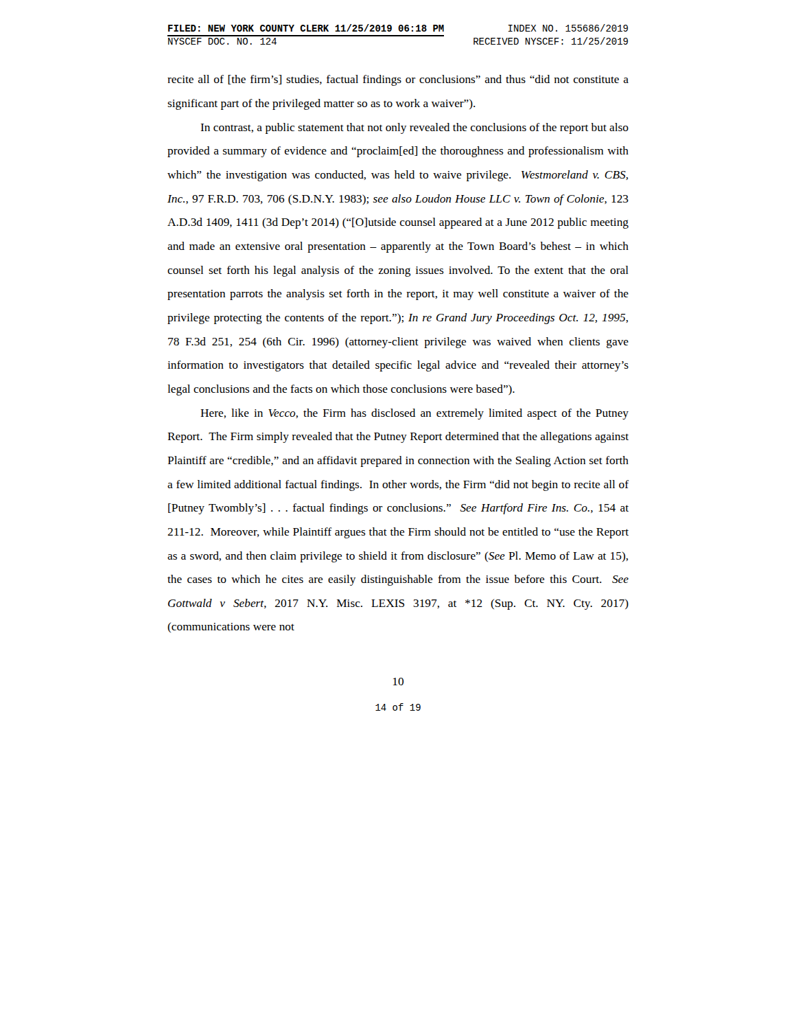FILED: NEW YORK COUNTY CLERK 11/25/2019 06:18 PM INDEX NO. 155686/2019
NYSCEF DOC. NO. 124 RECEIVED NYSCEF: 11/25/2019
recite all of [the firm’s] studies, factual findings or conclusions” and thus “did not constitute a significant part of the privileged matter so as to work a waiver”).
In contrast, a public statement that not only revealed the conclusions of the report but also provided a summary of evidence and “proclaim[ed] the thoroughness and professionalism with which” the investigation was conducted, was held to waive privilege. Westmoreland v. CBS, Inc., 97 F.R.D. 703, 706 (S.D.N.Y. 1983); see also Loudon House LLC v. Town of Colonie, 123 A.D.3d 1409, 1411 (3d Dep’t 2014) (“[O]utside counsel appeared at a June 2012 public meeting and made an extensive oral presentation – apparently at the Town Board’s behest – in which counsel set forth his legal analysis of the zoning issues involved. To the extent that the oral presentation parrots the analysis set forth in the report, it may well constitute a waiver of the privilege protecting the contents of the report.”); In re Grand Jury Proceedings Oct. 12, 1995, 78 F.3d 251, 254 (6th Cir. 1996) (attorney-client privilege was waived when clients gave information to investigators that detailed specific legal advice and “revealed their attorney’s legal conclusions and the facts on which those conclusions were based”).
Here, like in Vecco, the Firm has disclosed an extremely limited aspect of the Putney Report. The Firm simply revealed that the Putney Report determined that the allegations against Plaintiff are “credible,” and an affidavit prepared in connection with the Sealing Action set forth a few limited additional factual findings. In other words, the Firm “did not begin to recite all of [Putney Twombly’s] . . . factual findings or conclusions.” See Hartford Fire Ins. Co., 154 at 211-12. Moreover, while Plaintiff argues that the Firm should not be entitled to “use the Report as a sword, and then claim privilege to shield it from disclosure” (See Pl. Memo of Law at 15), the cases to which he cites are easily distinguishable from the issue before this Court. See Gottwald v Sebert, 2017 N.Y. Misc. LEXIS 3197, at *12 (Sup. Ct. NY. Cty. 2017) (communications were not
10
14 of 19